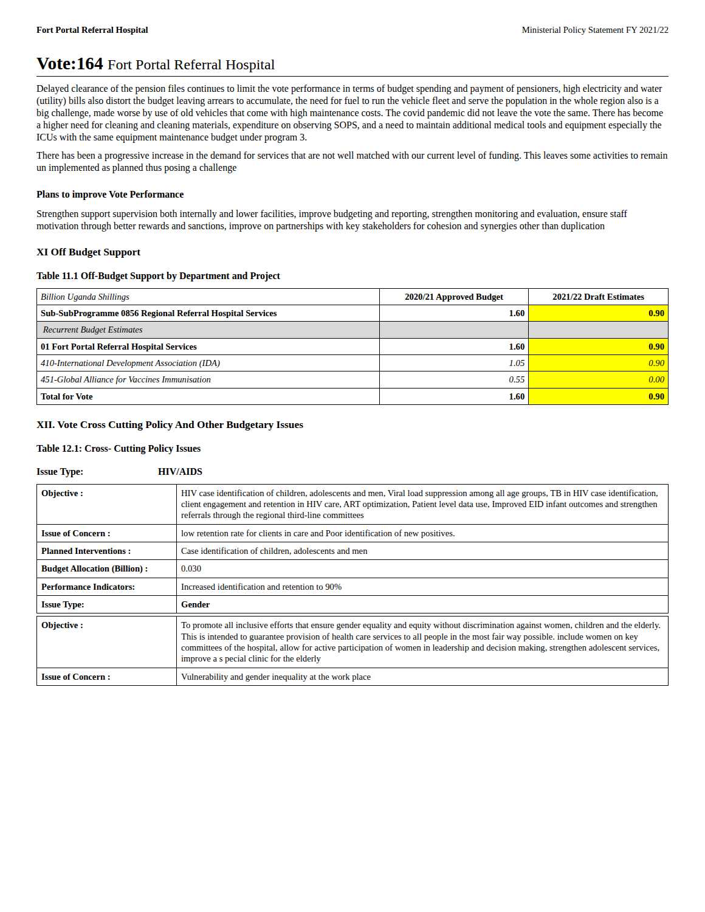Fort Portal Referral Hospital
Ministerial Policy Statement FY 2021/22
Vote:164 Fort Portal Referral Hospital
Delayed clearance of the pension files continues to limit the vote performance in terms of budget spending and payment of pensioners, high electricity and water (utility) bills also distort the budget leaving arrears to accumulate, the need for fuel to run the vehicle fleet and serve the population in the whole region also is a big challenge, made worse by use of old vehicles that come with high maintenance costs. The covid pandemic did not leave the vote the same. There has become a higher need for cleaning and cleaning materials, expenditure on observing SOPS, and a need to maintain additional medical tools and equipment especially the ICUs with the same equipment maintenance budget under program 3.
There has been a progressive increase in the demand for services that are not well matched with our current level of funding. This leaves some activities to remain un implemented as planned thus posing a challenge
Plans to improve Vote Performance
Strengthen support supervision both internally and lower facilities, improve budgeting and reporting, strengthen monitoring and evaluation, ensure staff motivation through better rewards and sanctions, improve on partnerships with key stakeholders for cohesion and synergies other than duplication
XI Off Budget Support
Table 11.1 Off-Budget Support by Department and Project
| Billion Uganda Shillings | 2020/21 Approved Budget | 2021/22 Draft Estimates |
| Sub-SubProgramme 0856 Regional Referral Hospital Services | 1.60 | 0.90 |
| Recurrent Budget Estimates | | |
| 01 Fort Portal Referral Hospital Services | 1.60 | 0.90 |
| 410-International Development Association (IDA) | 1.05 | 0.90 |
| 451-Global Alliance for Vaccines Immunisation | 0.55 | 0.00 |
| Total for Vote | 1.60 | 0.90 |
XII. Vote Cross Cutting Policy And Other Budgetary Issues
Table 12.1: Cross- Cutting Policy Issues
Issue Type: HIV/AIDS
| Objective : | HIV case identification of children, adolescents and men, Viral load suppression among all age groups, TB in HIV case identification, client engagement and retention in HIV care, ART optimization, Patient level data use, Improved EID infant outcomes and strengthen referrals through the regional third-line committees |
| Issue of Concern : | low retention rate for clients in care and Poor identification of new positives. |
| Planned Interventions : | Case identification of children, adolescents and men |
| Budget Allocation (Billion) : | 0.030 |
| Performance Indicators: | Increased identification and retention to 90% |
| Issue Type: | Gender |
| Objective : | To promote all inclusive efforts that ensure gender equality and equity without discrimination against women, children and the elderly. This is intended to guarantee provision of health care services to all people in the most fair way possible. include women on key committees of the hospital, allow for active participation of women in leadership and decision making, strengthen adolescent services, improve a s pecial clinic for the elderly |
| Issue of Concern : | Vulnerability and gender inequality at the work place |